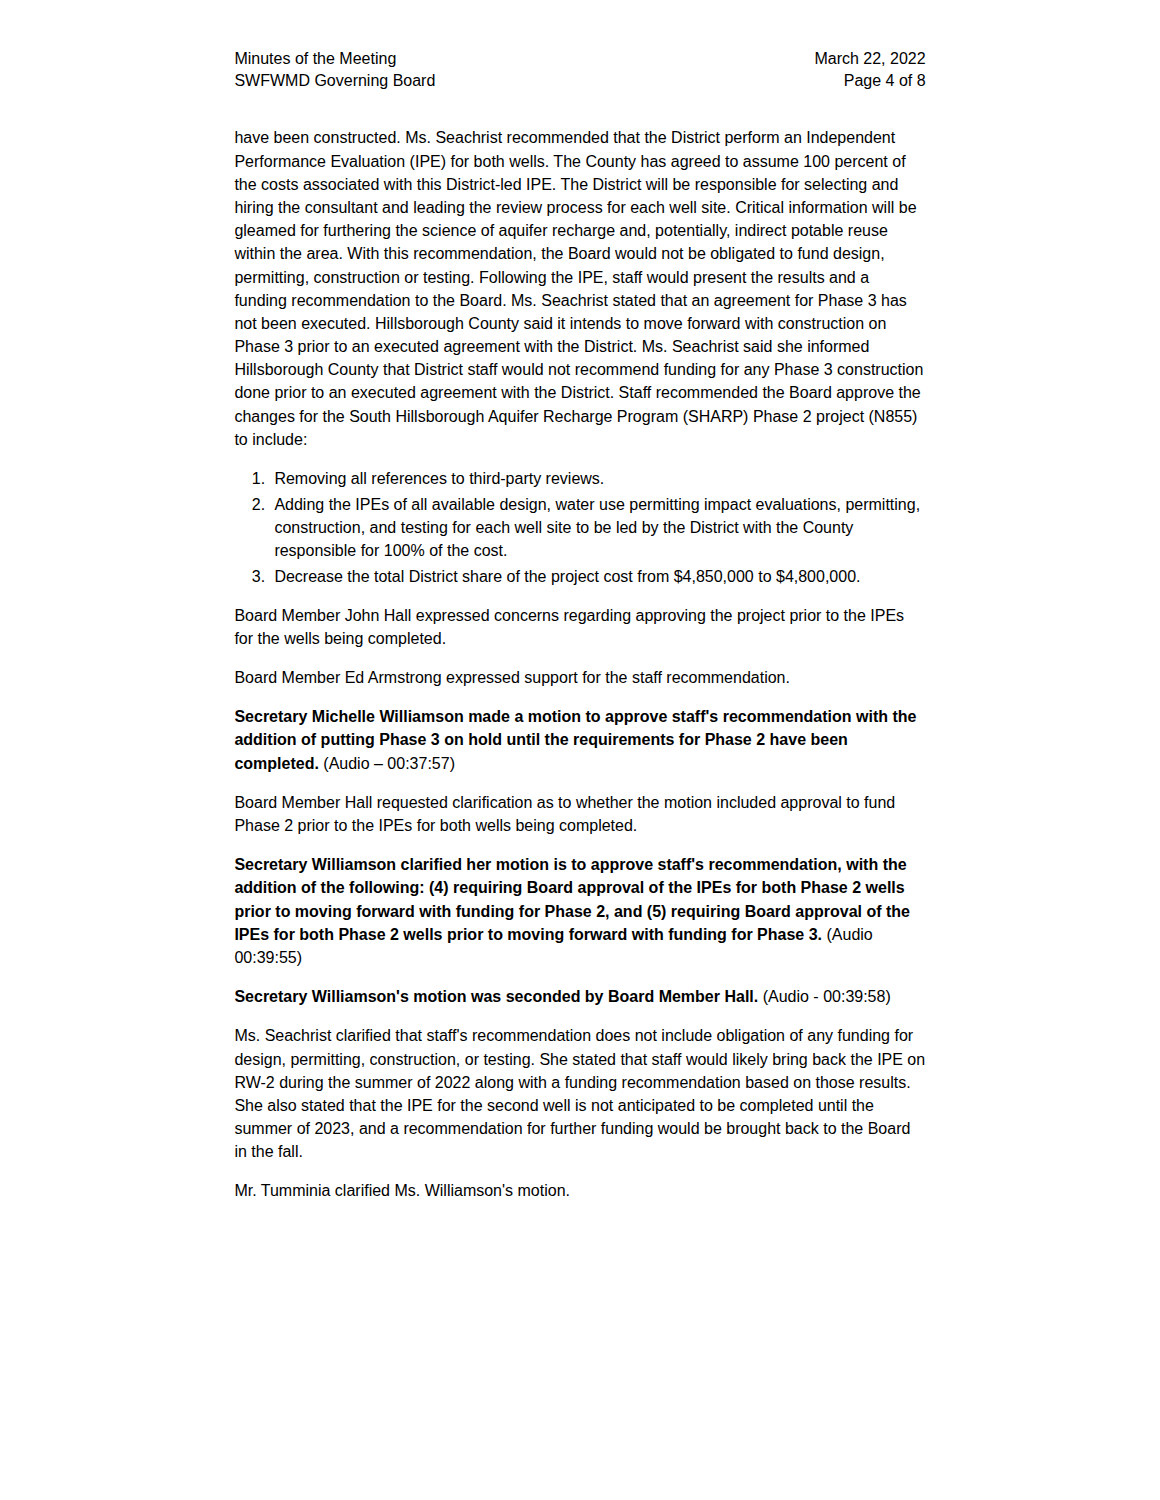Minutes of the Meeting
SWFWMD Governing Board
March 22, 2022
Page 4 of 8
have been constructed. Ms. Seachrist recommended that the District perform an Independent Performance Evaluation (IPE) for both wells. The County has agreed to assume 100 percent of the costs associated with this District-led IPE. The District will be responsible for selecting and hiring the consultant and leading the review process for each well site. Critical information will be gleamed for furthering the science of aquifer recharge and, potentially, indirect potable reuse within the area. With this recommendation, the Board would not be obligated to fund design, permitting, construction or testing. Following the IPE, staff would present the results and a funding recommendation to the Board. Ms. Seachrist stated that an agreement for Phase 3 has not been executed. Hillsborough County said it intends to move forward with construction on Phase 3 prior to an executed agreement with the District. Ms. Seachrist said she informed Hillsborough County that District staff would not recommend funding for any Phase 3 construction done prior to an executed agreement with the District. Staff recommended the Board approve the changes for the South Hillsborough Aquifer Recharge Program (SHARP) Phase 2 project (N855) to include:
Removing all references to third-party reviews.
Adding the IPEs of all available design, water use permitting impact evaluations, permitting, construction, and testing for each well site to be led by the District with the County responsible for 100% of the cost.
Decrease the total District share of the project cost from $4,850,000 to $4,800,000.
Board Member John Hall expressed concerns regarding approving the project prior to the IPEs for the wells being completed.
Board Member Ed Armstrong expressed support for the staff recommendation.
Secretary Michelle Williamson made a motion to approve staff's recommendation with the addition of putting Phase 3 on hold until the requirements for Phase 2 have been completed. (Audio – 00:37:57)
Board Member Hall requested clarification as to whether the motion included approval to fund Phase 2 prior to the IPEs for both wells being completed.
Secretary Williamson clarified her motion is to approve staff's recommendation, with the addition of the following: (4) requiring Board approval of the IPEs for both Phase 2 wells prior to moving forward with funding for Phase 2, and (5) requiring Board approval of the IPEs for both Phase 2 wells prior to moving forward with funding for Phase 3. (Audio 00:39:55)
Secretary Williamson's motion was seconded by Board Member Hall. (Audio - 00:39:58)
Ms. Seachrist clarified that staff's recommendation does not include obligation of any funding for design, permitting, construction, or testing. She stated that staff would likely bring back the IPE on RW-2 during the summer of 2022 along with a funding recommendation based on those results. She also stated that the IPE for the second well is not anticipated to be completed until the summer of 2023, and a recommendation for further funding would be brought back to the Board in the fall.
Mr. Tumminia clarified Ms. Williamson's motion.